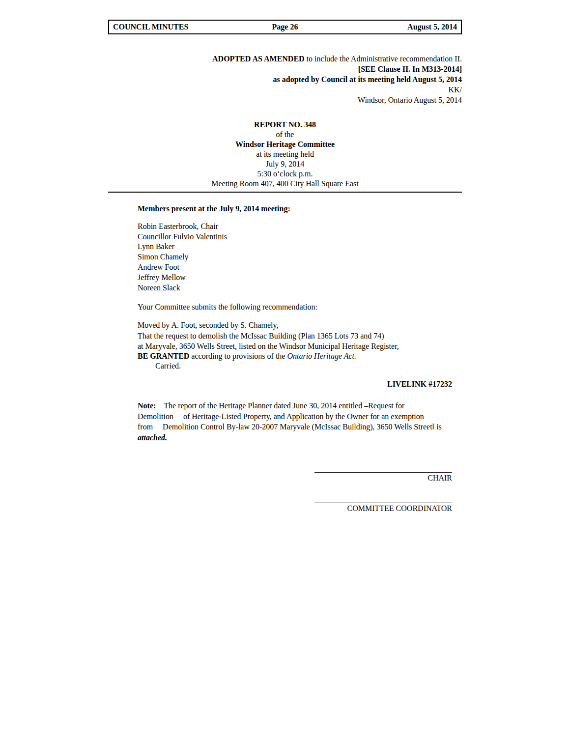COUNCIL MINUTES
Page 26
August 5, 2014
ADOPTED AS AMENDED to include the Administrative recommendation II.
[SEE Clause II. In M313-2014]
as adopted by Council at its meeting held August 5, 2014
KK/
Windsor, Ontario August 5, 2014
REPORT NO. 348
of the
Windsor Heritage Committee
at its meeting held
July 9, 2014
5:30 o‘clock p.m.
Meeting Room 407, 400 City Hall Square East
Members present at the July 9, 2014 meeting:
Robin Easterbrook, Chair
Councillor Fulvio Valentinis
Lynn Baker
Simon Chamely
Andrew Foot
Jeffrey Mellow
Noreen Slack
Your Committee submits the following recommendation:
Moved by A. Foot, seconded by S. Chamely,
That the request to demolish the McIssac Building (Plan 1365 Lots 73 and 74)
at Maryvale, 3650 Wells Street, listed on the Windsor Municipal Heritage Register,
BE GRANTED according to provisions of the Ontario Heritage Act.
Carried.
LIVELINK #17232
Note: The report of the Heritage Planner dated June 30, 2014 entitled –Request for Demolition of Heritage-Listed Property, and Application by the Owner for an exemption from Demolition Control By-law 20-2007 Maryvale (McIssac Building), 3650 Wells Street‖ is attached.
CHAIR
COMMITTEE COORDINATOR